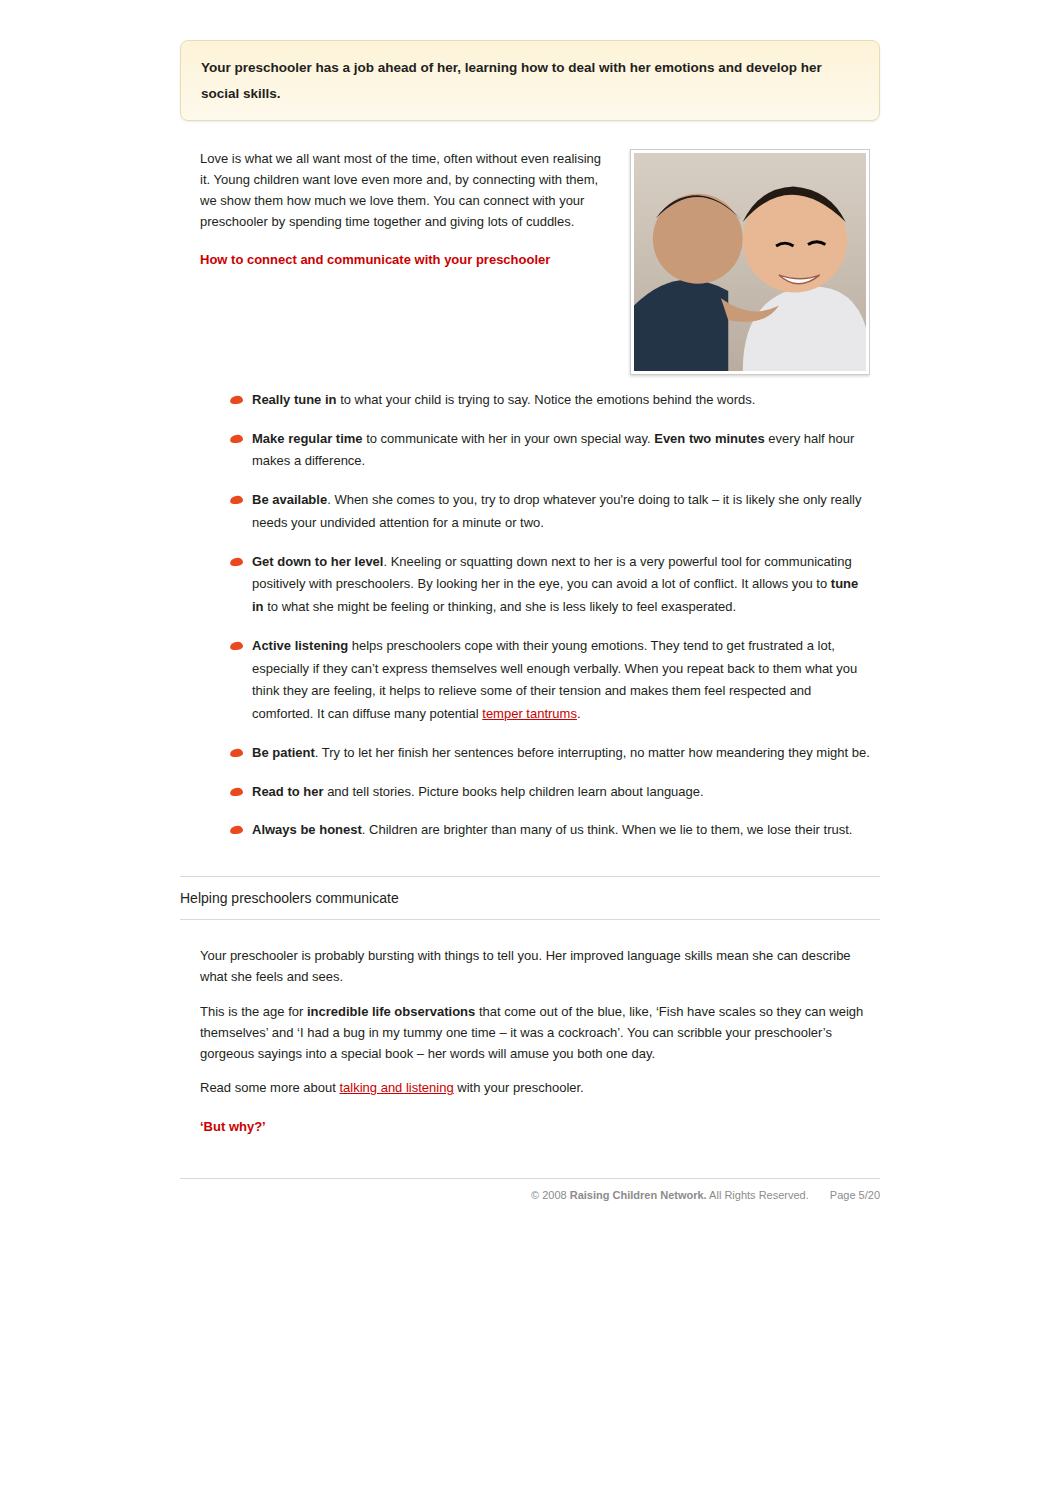Your preschooler has a job ahead of her, learning how to deal with her emotions and develop her social skills.
Love is what we all want most of the time, often without even realising it. Young children want love even more and, by connecting with them, we show them how much we love them. You can connect with your preschooler by spending time together and giving lots of cuddles.
How to connect and communicate with your preschooler
Really tune in to what your child is trying to say. Notice the emotions behind the words.
Make regular time to communicate with her in your own special way. Even two minutes every half hour makes a difference.
Be available. When she comes to you, try to drop whatever you're doing to talk – it is likely she only really needs your undivided attention for a minute or two.
Get down to her level. Kneeling or squatting down next to her is a very powerful tool for communicating positively with preschoolers. By looking her in the eye, you can avoid a lot of conflict. It allows you to tune in to what she might be feeling or thinking, and she is less likely to feel exasperated.
Active listening helps preschoolers cope with their young emotions. They tend to get frustrated a lot, especially if they can’t express themselves well enough verbally. When you repeat back to them what you think they are feeling, it helps to relieve some of their tension and makes them feel respected and comforted. It can diffuse many potential temper tantrums.
Be patient. Try to let her finish her sentences before interrupting, no matter how meandering they might be.
Read to her and tell stories. Picture books help children learn about language.
Always be honest. Children are brighter than many of us think. When we lie to them, we lose their trust.
Helping preschoolers communicate
Your preschooler is probably bursting with things to tell you. Her improved language skills mean she can describe what she feels and sees.
This is the age for incredible life observations that come out of the blue, like, ‘Fish have scales so they can weigh themselves’ and ‘I had a bug in my tummy one time – it was a cockroach’. You can scribble your preschooler’s gorgeous sayings into a special book – her words will amuse you both one day.
Read some more about talking and listening with your preschooler.
‘But why?’
© 2008 Raising Children Network. All Rights Reserved. Page 5/20